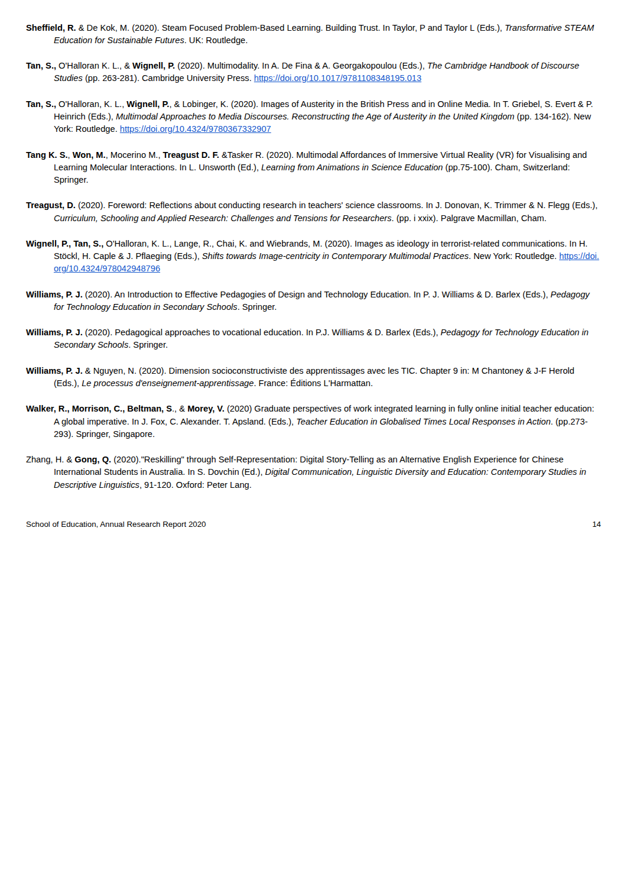Sheffield, R. & De Kok, M. (2020). Steam Focused Problem-Based Learning. Building Trust. In Taylor, P and Taylor L (Eds.), Transformative STEAM Education for Sustainable Futures. UK: Routledge.
Tan, S., O'Halloran K. L., & Wignell, P. (2020). Multimodality. In A. De Fina & A. Georgakopoulou (Eds.), The Cambridge Handbook of Discourse Studies (pp. 263-281). Cambridge University Press. https://doi.org/10.1017/9781108348195.013
Tan, S., O'Halloran, K. L., Wignell, P., & Lobinger, K. (2020). Images of Austerity in the British Press and in Online Media. In T. Griebel, S. Evert & P. Heinrich (Eds.), Multimodal Approaches to Media Discourses. Reconstructing the Age of Austerity in the United Kingdom (pp. 134-162). New York: Routledge. https://doi.org/10.4324/9780367332907
Tang K. S., Won, M., Mocerino M., Treagust D. F. &Tasker R. (2020). Multimodal Affordances of Immersive Virtual Reality (VR) for Visualising and Learning Molecular Interactions. In L. Unsworth (Ed.), Learning from Animations in Science Education (pp.75-100). Cham, Switzerland: Springer.
Treagust, D. (2020). Foreword: Reflections about conducting research in teachers' science classrooms. In J. Donovan, K. Trimmer & N. Flegg (Eds.), Curriculum, Schooling and Applied Research: Challenges and Tensions for Researchers. (pp. i xxix). Palgrave Macmillan, Cham.
Wignell, P., Tan, S., O'Halloran, K. L., Lange, R., Chai, K. and Wiebrands, M. (2020). Images as ideology in terrorist-related communications. In H. Stöckl, H. Caple & J. Pflaeging (Eds.), Shifts towards Image-centricity in Contemporary Multimodal Practices. New York: Routledge. https://doi.org/10.4324/978042948796
Williams, P. J. (2020). An Introduction to Effective Pedagogies of Design and Technology Education. In P. J. Williams & D. Barlex (Eds.), Pedagogy for Technology Education in Secondary Schools. Springer.
Williams, P. J. (2020). Pedagogical approaches to vocational education. In P.J. Williams & D. Barlex (Eds.), Pedagogy for Technology Education in Secondary Schools. Springer.
Williams, P. J. & Nguyen, N. (2020). Dimension socioconstructiviste des apprentissages avec les TIC. Chapter 9 in: M Chantoney & J-F Herold (Eds.), Le processus d'enseignement-apprentissage. France: Éditions L'Harmattan.
Walker, R., Morrison, C., Beltman, S., & Morey, V. (2020) Graduate perspectives of work integrated learning in fully online initial teacher education: A global imperative. In J. Fox, C. Alexander. T. Apsland. (Eds.), Teacher Education in Globalised Times Local Responses in Action. (pp.273-293). Springer, Singapore.
Zhang, H. & Gong, Q. (2020)."Reskilling" through Self-Representation: Digital Story-Telling as an Alternative English Experience for Chinese International Students in Australia. In S. Dovchin (Ed.), Digital Communication, Linguistic Diversity and Education: Contemporary Studies in Descriptive Linguistics, 91-120. Oxford: Peter Lang.
School of Education, Annual Research Report 2020 14